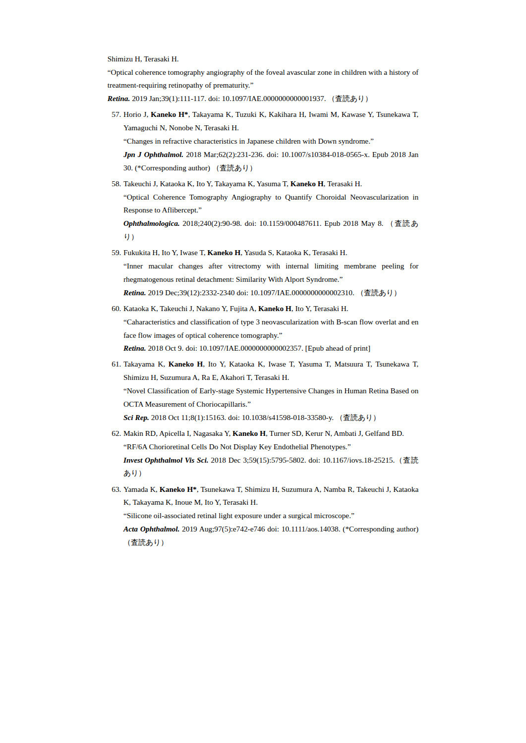Shimizu H, Terasaki H.
“Optical coherence tomography angiography of the foveal avascular zone in children with a history of treatment-requiring retinopathy of prematurity.”
Retina. 2019 Jan;39(1):111-117. doi: 10.1097/IAE.0000000000001937. （査読あり）
57.
Horio J, Kaneko H*, Takayama K, Tuzuki K, Kakihara H, Iwami M, Kawase Y, Tsunekawa T, Yamaguchi N, Nonobe N, Terasaki H.
“Changes in refractive characteristics in Japanese children with Down syndrome.”
Jpn J Ophthalmol. 2018 Mar;62(2):231-236. doi: 10.1007/s10384-018-0565-x. Epub 2018 Jan 30. (*Corresponding author) （査読あり）
58.
Takeuchi J, Kataoka K, Ito Y, Takayama K, Yasuma T, Kaneko H, Terasaki H.
“Optical Coherence Tomography Angiography to Quantify Choroidal Neovascularization in Response to Aflibercept.”
Ophthalmologica. 2018;240(2):90-98. doi: 10.1159/000487611. Epub 2018 May 8. （査読あり）
59.
Fukukita H, Ito Y, Iwase T, Kaneko H, Yasuda S, Kataoka K, Terasaki H.
“Inner macular changes after vitrectomy with internal limiting membrane peeling for rhegmatogenous retinal detachment: Similarity With Alport Syndrome.”
Retina. 2019 Dec;39(12):2332-2340 doi: 10.1097/IAE.0000000000002310. （査読あり）
60.
Kataoka K, Takeuchi J, Nakano Y, Fujita A, Kaneko H, Ito Y, Terasaki H.
“Caharacteristics and classification of type 3 neovascularization with B-scan flow overlat and en face flow images of optical coherence tomography.”
Retina. 2018 Oct 9. doi: 10.1097/IAE.0000000000002357. [Epub ahead of print]
61.
Takayama K, Kaneko H, Ito Y, Kataoka K, Iwase T, Yasuma T, Matsuura T, Tsunekawa T, Shimizu H, Suzumura A, Ra E, Akahori T, Terasaki H.
“Novel Classification of Early-stage Systemic Hypertensive Changes in Human Retina Based on OCTA Measurement of Choriocapillaris.”
Sci Rep. 2018 Oct 11;8(1):15163. doi: 10.1038/s41598-018-33580-y. （査読あり）
62.
Makin RD, Apicella I, Nagasaka Y, Kaneko H, Turner SD, Kerur N, Ambati J, Gelfand BD.
“RF/6A Chorioretinal Cells Do Not Display Key Endothelial Phenotypes.”
Invest Ophthalmol Vis Sci. 2018 Dec 3;59(15):5795-5802. doi: 10.1167/iovs.18-25215.（査読あり）
63.
Yamada K, Kaneko H*, Tsunekawa T, Shimizu H, Suzumura A, Namba R, Takeuchi J, Kataoka K, Takayama K, Inoue M, Ito Y, Terasaki H.
“Silicone oil-associated retinal light exposure under a surgical microscope.”
Acta Ophthalmol. 2019 Aug;97(5):e742-e746 doi: 10.1111/aos.14038. (*Corresponding author) （査読あり）